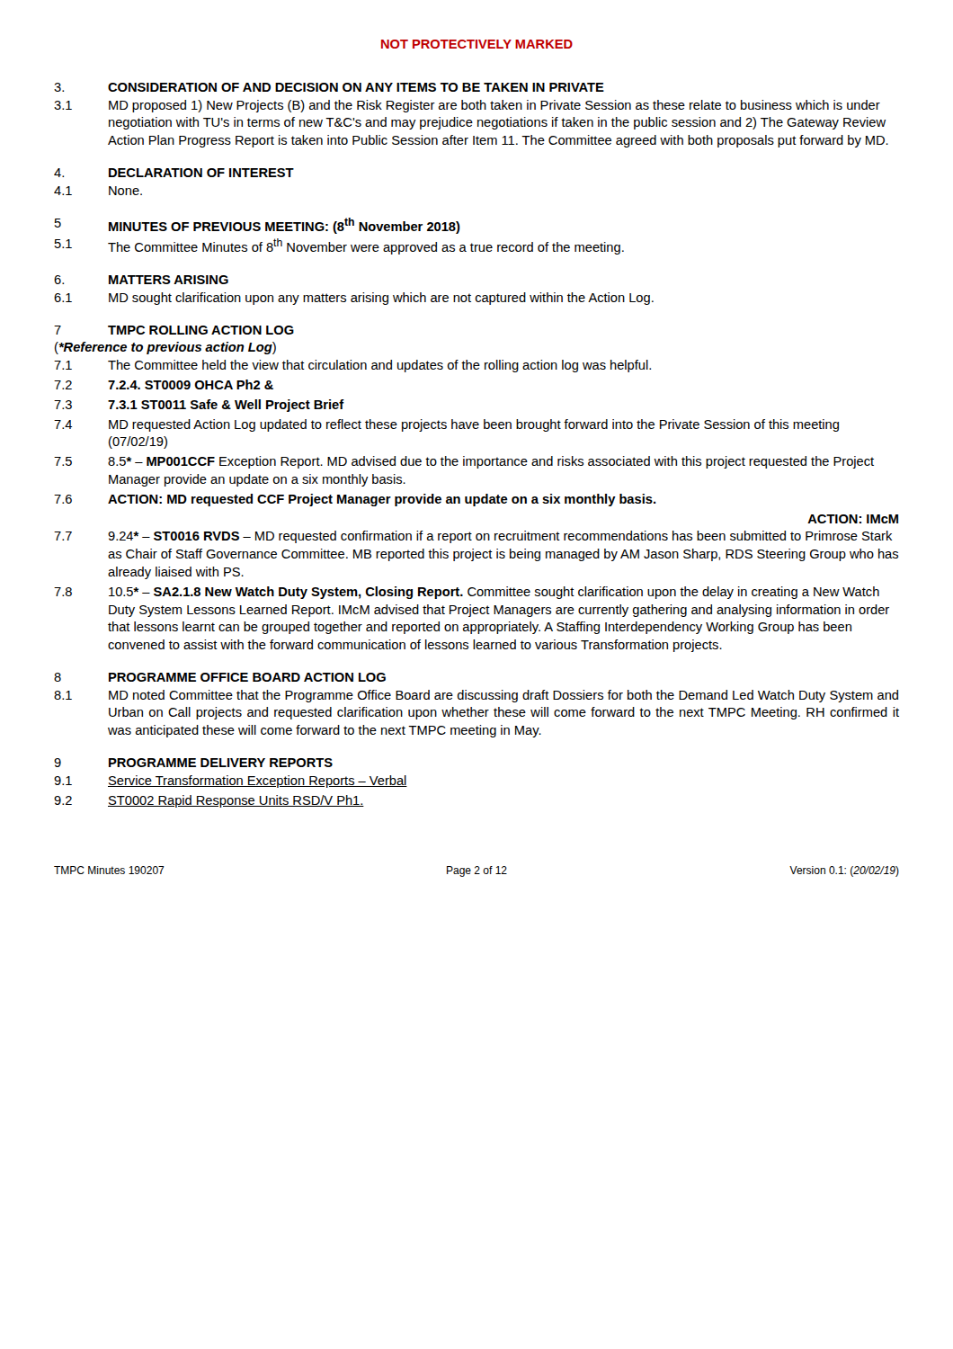NOT PROTECTIVELY MARKED
3.
CONSIDERATION OF AND DECISION ON ANY ITEMS TO BE TAKEN IN PRIVATE
3.1
MD proposed 1) New Projects (B) and the Risk Register are both taken in Private Session as these relate to business which is under negotiation with TU's in terms of new T&C's and may prejudice negotiations if taken in the public session and 2) The Gateway Review Action Plan Progress Report is taken into Public Session after Item 11. The Committee agreed with both proposals put forward by MD.
4.
DECLARATION OF INTEREST
4.1
None.
5
MINUTES OF PREVIOUS MEETING: (8th November 2018)
5.1
The Committee Minutes of 8th November were approved as a true record of the meeting.
6.
MATTERS ARISING
6.1
MD sought clarification upon any matters arising which are not captured within the Action Log.
7
TMPC ROLLING ACTION LOG
(*Reference to previous action Log)
7.1
The Committee held the view that circulation and updates of the rolling action log was helpful.
7.2
7.2.4. ST0009 OHCA Ph2 &
7.3
7.3.1 ST0011 Safe & Well Project Brief
7.4
MD requested Action Log updated to reflect these projects have been brought forward into the Private Session of this meeting (07/02/19)
7.5
8.5* – MP001CCF Exception Report. MD advised due to the importance and risks associated with this project requested the Project Manager provide an update on a six monthly basis.
7.6
ACTION: MD requested CCF Project Manager provide an update on a six monthly basis.
ACTION: IMcM
7.7
9.24* – ST0016 RVDS – MD requested confirmation if a report on recruitment recommendations has been submitted to Primrose Stark as Chair of Staff Governance Committee. MB reported this project is being managed by AM Jason Sharp, RDS Steering Group who has already liaised with PS.
7.8
10.5* – SA2.1.8 New Watch Duty System, Closing Report. Committee sought clarification upon the delay in creating a New Watch Duty System Lessons Learned Report. IMcM advised that Project Managers are currently gathering and analysing information in order that lessons learnt can be grouped together and reported on appropriately. A Staffing Interdependency Working Group has been convened to assist with the forward communication of lessons learned to various Transformation projects.
8
PROGRAMME OFFICE BOARD ACTION LOG
8.1
MD noted Committee that the Programme Office Board are discussing draft Dossiers for both the Demand Led Watch Duty System and Urban on Call projects and requested clarification upon whether these will come forward to the next TMPC Meeting. RH confirmed it was anticipated these will come forward to the next TMPC meeting in May.
9
PROGRAMME DELIVERY REPORTS
9.1
Service Transformation Exception Reports – Verbal
9.2
ST0002 Rapid Response Units RSD/V Ph1.
TMPC Minutes 190207
Page 2 of 12
Version 0.1: (20/02/19)